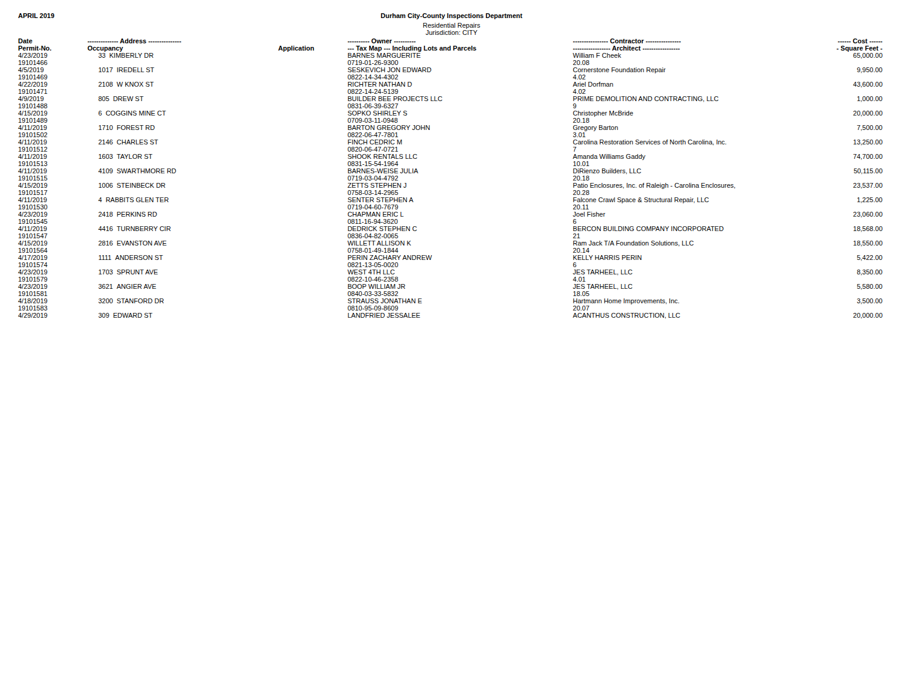APRIL 2019
Durham City-County Inspections Department
Residential Repairs
Jurisdiction: CITY
| Date | -------------- Address --------------- | | ---------- Owner ---------- | ---------------- Contractor ---------------- | ------ Cost ------ |
| --- | --- | --- | --- | --- | --- |
| Permit-No. | Occupancy | Application | --- Tax Map --- Including Lots and Parcels | ----------------- Architect ----------------- | - Square Feet - |
| 4/23/2019 | 33 KIMBERLY DR | | BARNES MARGUERITE | William F Cheek | 65,000.00 |
| 19101466 | | | 0719-01-26-9300 | 20.08 | |
| 4/5/2019 | 1017 IREDELL ST | | SESKEVICH JON EDWARD | Cornerstone Foundation Repair | 9,950.00 |
| 19101469 | | | 0822-14-34-4302 | 4.02 | |
| 4/22/2019 | 2108 W KNOX ST | | RICHTER NATHAN D | Ariel Dorfman | 43,600.00 |
| 19101471 | | | 0822-14-24-5139 | 4.02 | |
| 4/9/2019 | 805 DREW ST | | BUILDER BEE PROJECTS LLC | PRIME DEMOLITION AND CONTRACTING, LLC | 1,000.00 |
| 19101488 | | | 0831-06-39-6327 | 9 | |
| 4/15/2019 | 6 COGGINS MINE CT | | SOPKO SHIRLEY S | Christopher McBride | 20,000.00 |
| 19101489 | | | 0709-03-11-0948 | 20.18 | |
| 4/11/2019 | 1710 FOREST RD | | BARTON GREGORY JOHN | Gregory Barton | 7,500.00 |
| 19101502 | | | 0822-06-47-7801 | 3.01 | |
| 4/11/2019 | 2146 CHARLES ST | | FINCH CEDRIC M | Carolina Restoration Services of North Carolina, Inc. | 13,250.00 |
| 19101512 | | | 0820-06-47-0721 | 7 | |
| 4/11/2019 | 1603 TAYLOR ST | | SHOOK RENTALS LLC | Amanda Williams Gaddy | 74,700.00 |
| 19101513 | | | 0831-15-54-1964 | 10.01 | |
| 4/11/2019 | 4109 SWARTHMORE RD | | BARNES-WEISE JULIA | DiRienzo Builders, LLC | 50,115.00 |
| 19101515 | | | 0719-03-04-4792 | 20.18 | |
| 4/15/2019 | 1006 STEINBECK DR | | ZETTS STEPHEN J | Patio Enclosures, Inc. of Raleigh - Carolina Enclosures, | 23,537.00 |
| 19101517 | | | 0758-03-14-2965 | 20.28 | |
| 4/11/2019 | 4 RABBITS GLEN TER | | SENTER STEPHEN A | Falcone Crawl Space & Structural Repair, LLC | 1,225.00 |
| 19101530 | | | 0719-04-60-7679 | 20.11 | |
| 4/23/2019 | 2418 PERKINS RD | | CHAPMAN ERIC L | Joel Fisher | 23,060.00 |
| 19101545 | | | 0811-16-94-3620 | 6 | |
| 4/11/2019 | 4416 TURNBERRY CIR | | DEDRICK STEPHEN C | BERCON BUILDING COMPANY INCORPORATED | 18,568.00 |
| 19101547 | | | 0836-04-82-0065 | 21 | |
| 4/15/2019 | 2816 EVANSTON AVE | | WILLETT ALLISON K | Ram Jack T/A Foundation Solutions, LLC | 18,550.00 |
| 19101564 | | | 0758-01-49-1844 | 20.14 | |
| 4/17/2019 | 1111 ANDERSON ST | | PERIN ZACHARY ANDREW | KELLY HARRIS PERIN | 5,422.00 |
| 19101574 | | | 0821-13-05-0020 | 6 | |
| 4/23/2019 | 1703 SPRUNT AVE | | WEST 4TH LLC | JES TARHEEL, LLC | 8,350.00 |
| 19101579 | | | 0822-10-46-2358 | 4.01 | |
| 4/23/2019 | 3621 ANGIER AVE | | BOOP WILLIAM JR | JES TARHEEL, LLC | 5,580.00 |
| 19101581 | | | 0840-03-33-5832 | 18.05 | |
| 4/18/2019 | 3200 STANFORD DR | | STRAUSS JONATHAN E | Hartmann Home Improvements, Inc. | 3,500.00 |
| 19101583 | | | 0810-95-09-8609 | 20.07 | |
| 4/29/2019 | 309 EDWARD ST | | LANDFRIED JESSALEE | ACANTHUS CONSTRUCTION, LLC | 20,000.00 |